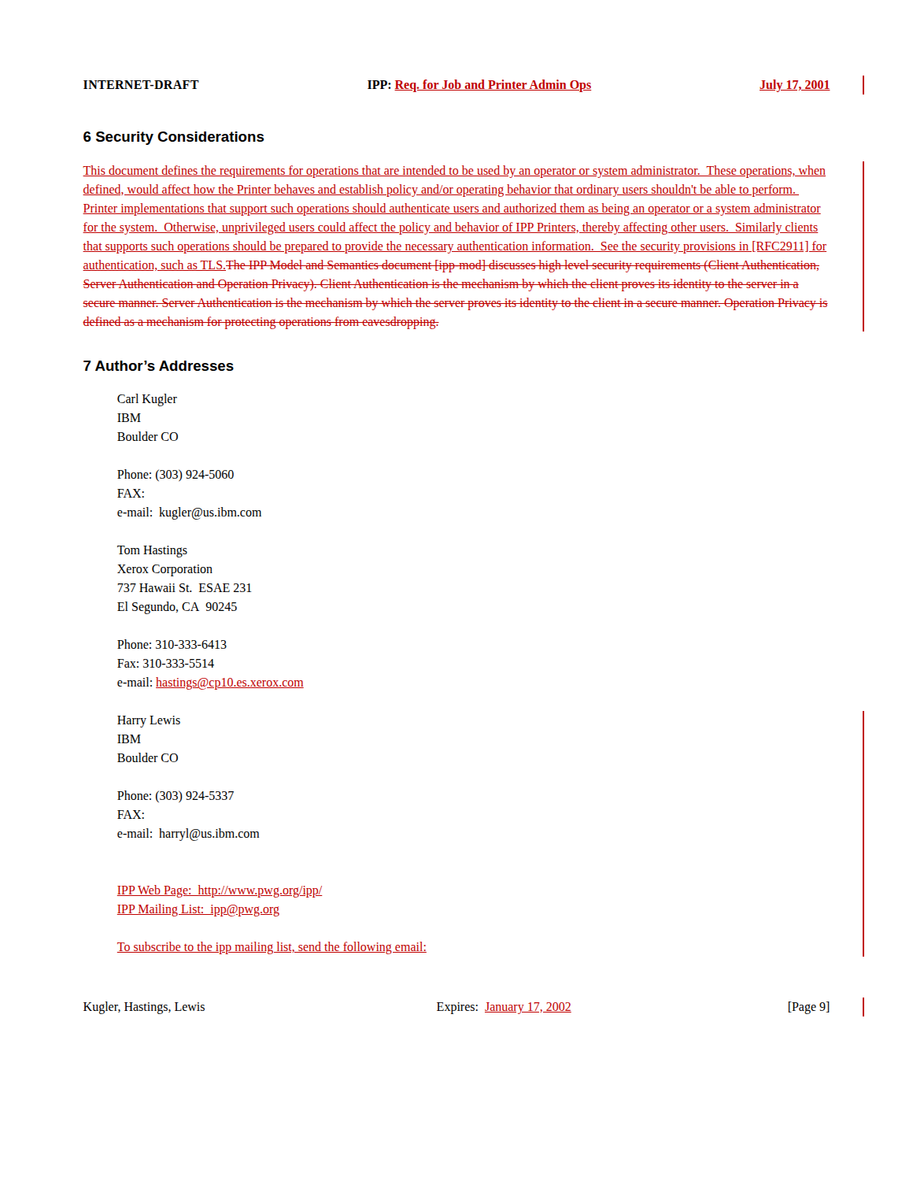INTERNET-DRAFT IPP: Req. for Job and Printer Admin Ops July 17, 2001
6 Security Considerations
This document defines the requirements for operations that are intended to be used by an operator or system administrator. These operations, when defined, would affect how the Printer behaves and establish policy and/or operating behavior that ordinary users shouldn't be able to perform. Printer implementations that support such operations should authenticate users and authorized them as being an operator or a system administrator for the system. Otherwise, unprivileged users could affect the policy and behavior of IPP Printers, thereby affecting other users. Similarly clients that supports such operations should be prepared to provide the necessary authentication information. See the security provisions in [RFC2911] for authentication, such as TLS. The IPP Model and Semantics document [ipp-mod] discusses high level security requirements (Client Authentication, Server Authentication and Operation Privacy). Client Authentication is the mechanism by which the client proves its identity to the server in a secure manner. Server Authentication is the mechanism by which the server proves its identity to the client in a secure manner. Operation Privacy is defined as a mechanism for protecting operations from eavesdropping.
7 Author’s Addresses
Carl Kugler
IBM
Boulder CO
Phone: (303) 924-5060
FAX:
e-mail: kugler@us.ibm.com
Tom Hastings
Xerox Corporation
737 Hawaii St. ESAE 231
El Segundo, CA 90245
Phone: 310-333-6413
Fax: 310-333-5514
e-mail: hastings@cp10.es.xerox.com
Harry Lewis
IBM
Boulder CO
Phone: (303) 924-5337
FAX:
e-mail: harryl@us.ibm.com
IPP Web Page: http://www.pwg.org/ipp/
IPP Mailing List: ipp@pwg.org
To subscribe to the ipp mailing list, send the following email:
Kugler, Hastings, Lewis Expires: January 17, 2002 [Page 9]